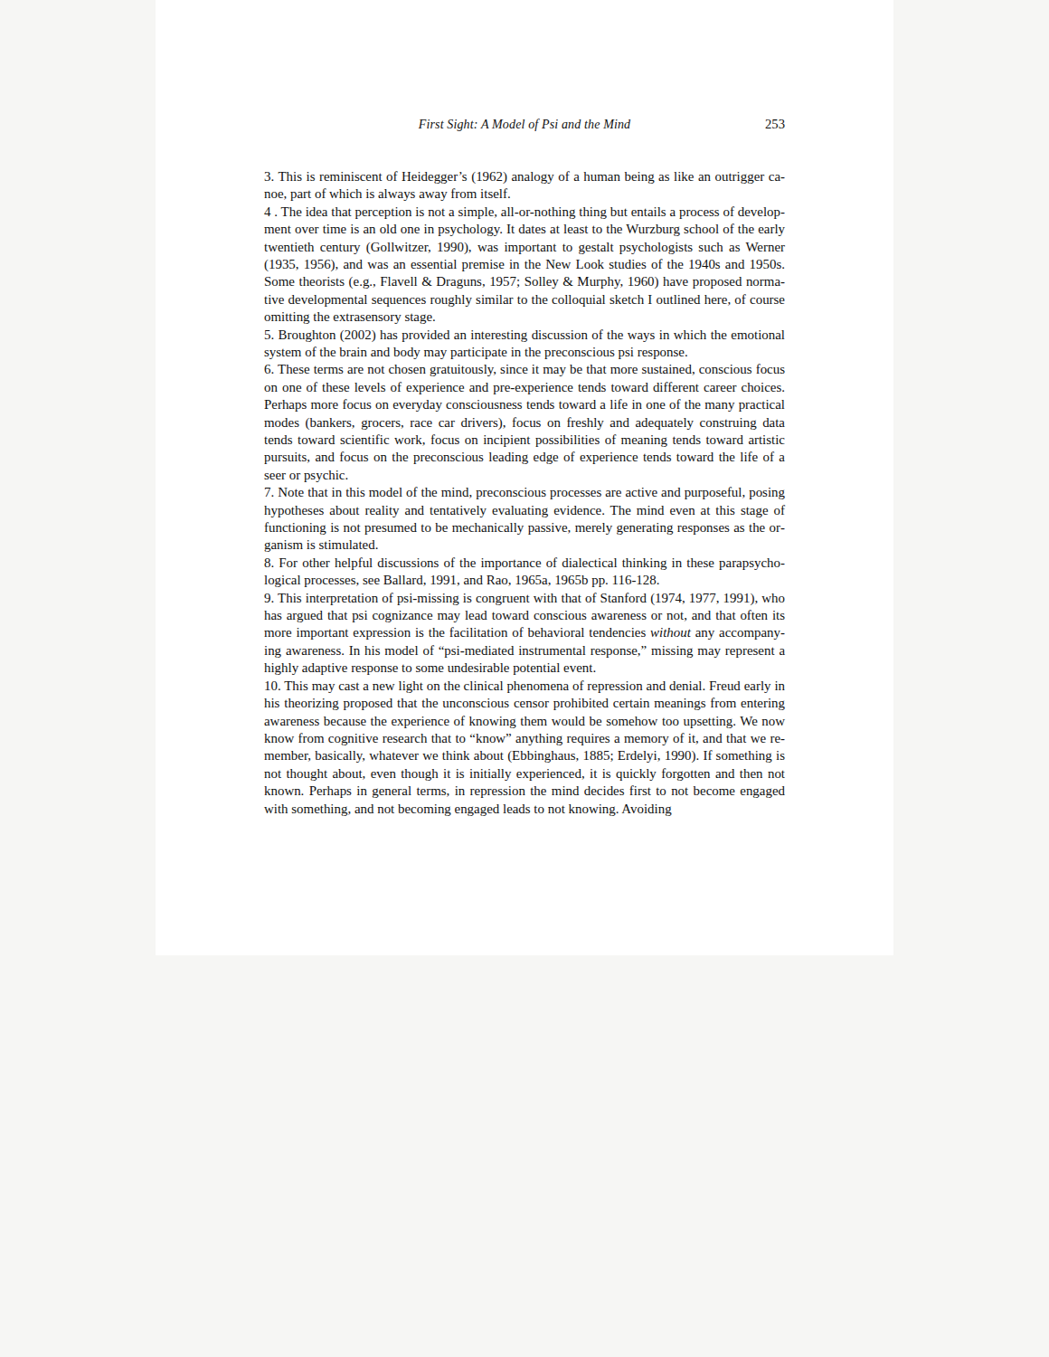First Sight: A Model of Psi and the Mind 253
3. This is reminiscent of Heidegger’s (1962) analogy of a human being as like an outrigger canoe, part of which is always away from itself.
4 . The idea that perception is not a simple, all-or-nothing thing but entails a process of development over time is an old one in psychology. It dates at least to the Wurzburg school of the early twentieth century (Gollwitzer, 1990), was important to gestalt psychologists such as Werner (1935, 1956), and was an essential premise in the New Look studies of the 1940s and 1950s. Some theorists (e.g., Flavell & Draguns, 1957; Solley & Murphy, 1960) have proposed normative developmental sequences roughly similar to the colloquial sketch I outlined here, of course omitting the extrasensory stage.
5. Broughton (2002) has provided an interesting discussion of the ways in which the emotional system of the brain and body may participate in the preconscious psi response.
6. These terms are not chosen gratuitously, since it may be that more sustained, conscious focus on one of these levels of experience and pre-experience tends toward different career choices. Perhaps more focus on everyday consciousness tends toward a life in one of the many practical modes (bankers, grocers, race car drivers), focus on freshly and adequately construing data tends toward scientific work, focus on incipient possibilities of meaning tends toward artistic pursuits, and focus on the preconscious leading edge of experience tends toward the life of a seer or psychic.
7. Note that in this model of the mind, preconscious processes are active and purposeful, posing hypotheses about reality and tentatively evaluating evidence. The mind even at this stage of functioning is not presumed to be mechanically passive, merely generating responses as the organism is stimulated.
8. For other helpful discussions of the importance of dialectical thinking in these parapsychological processes, see Ballard, 1991, and Rao, 1965a, 1965b pp. 116-128.
9. This interpretation of psi-missing is congruent with that of Stanford (1974, 1977, 1991), who has argued that psi cognizance may lead toward conscious awareness or not, and that often its more important expression is the facilitation of behavioral tendencies without any accompanying awareness. In his model of “psi-mediated instrumental response,” missing may represent a highly adaptive response to some undesirable potential event.
10. This may cast a new light on the clinical phenomena of repression and denial. Freud early in his theorizing proposed that the unconscious censor prohibited certain meanings from entering awareness because the experience of knowing them would be somehow too upsetting. We now know from cognitive research that to “know” anything requires a memory of it, and that we remember, basically, whatever we think about (Ebbinghaus, 1885; Erdelyi, 1990). If something is not thought about, even though it is initially experienced, it is quickly forgotten and then not known. Perhaps in general terms, in repression the mind decides first to not become engaged with something, and not becoming engaged leads to not knowing. Avoiding